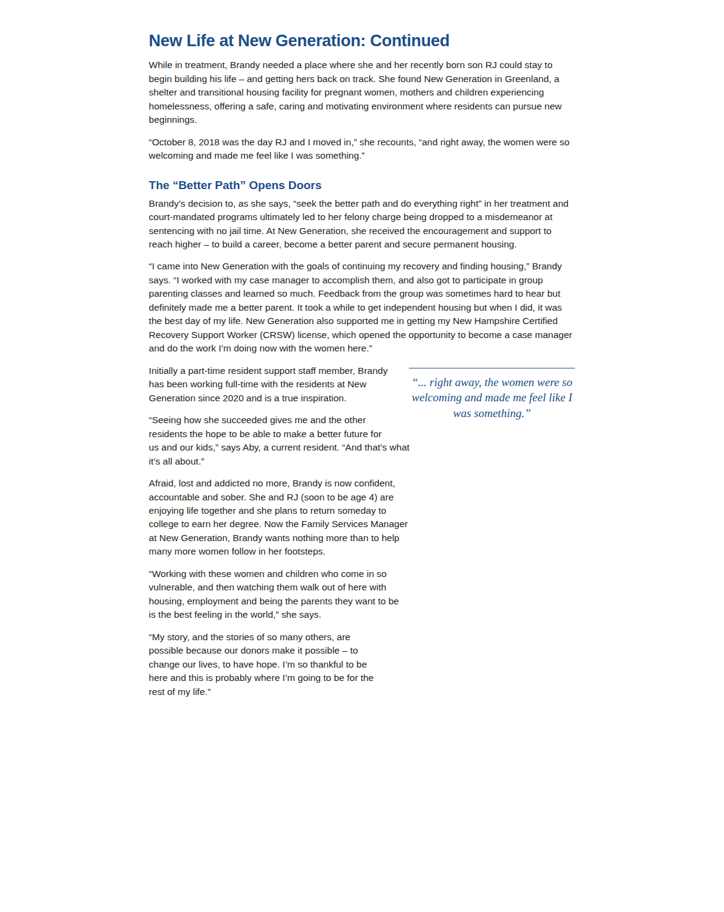New Life at New Generation: Continued
While in treatment, Brandy needed a place where she and her recently born son RJ could stay to begin building his life – and getting hers back on track. She found New Generation in Greenland, a shelter and transitional housing facility for pregnant women, mothers and children experiencing homelessness, offering a safe, caring and motivating environment where residents can pursue new beginnings.
“October 8, 2018 was the day RJ and I moved in,” she recounts, “and right away, the women were so welcoming and made me feel like I was something.”
The “Better Path” Opens Doors
Brandy’s decision to, as she says, “seek the better path and do everything right” in her treatment and court-mandated programs ultimately led to her felony charge being dropped to a misdemeanor at sentencing with no jail time. At New Generation, she received the encouragement and support to reach higher – to build a career, become a better parent and secure permanent housing.
“I came into New Generation with the goals of continuing my recovery and finding housing,” Brandy says. “I worked with my case manager to accomplish them, and also got to participate in group parenting classes and learned so much. Feedback from the group was sometimes hard to hear but definitely made me a better parent. It took a while to get independent housing but when I did, it was the best day of my life. New Generation also supported me in getting my New Hampshire Certified Recovery Support Worker (CRSW) license, which opened the opportunity to become a case manager and do the work I’m doing now with the women here.”
“... right away, the women were so welcoming and made me feel like I was something.”
Initially a part-time resident support staff member, Brandy has been working full-time with the residents at New Generation since 2020 and is a true inspiration.
“Seeing how she succeeded gives me and the other residents the hope to be able to make a better future for us and our kids,” says Aby, a current resident. “And that’s what it’s all about.”
Afraid, lost and addicted no more, Brandy is now confident, accountable and sober. She and RJ (soon to be age 4) are enjoying life together and she plans to return someday to college to earn her degree. Now the Family Services Manager at New Generation, Brandy wants nothing more than to help many more women follow in her footsteps.
“Working with these women and children who come in so vulnerable, and then watching them walk out of here with housing, employment and being the parents they want to be is the best feeling in the world,” she says.
“My story, and the stories of so many others, are possible because our donors make it possible – to change our lives, to have hope. I’m so thankful to be here and this is probably where I’m going to be for the rest of my life.”